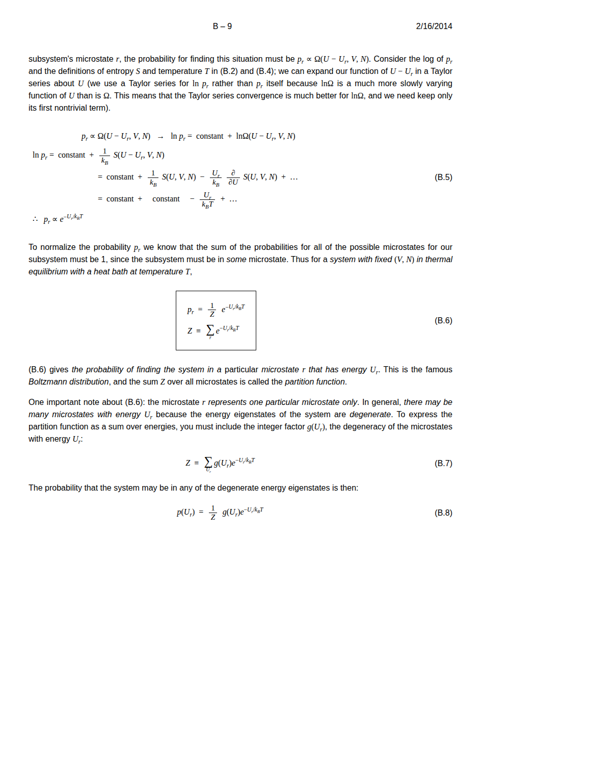B – 9
2/16/2014
subsystem's microstate r, the probability for finding this situation must be pr ∝ Ω(U − Ur, V, N). Consider the log of pr and the definitions of entropy S and temperature T in (B.2) and (B.4); we can expand our function of U − Ur in a Taylor series about U (we use a Taylor series for ln pr rather than pr itself because lnΩ is a much more slowly varying function of U than is Ω. This means that the Taylor series convergence is much better for lnΩ, and we need keep only its first nontrivial term).
pr ∝ Ω(U − Ur, V, N) → ln pr = constant + lnΩ(U − Ur, V, N)
ln pr = constant + 1 kB S(U − Ur, V, N)
= constant + 1 kB S(U, V, N) − Ur kB ∂∂U S(U, V, N) + …
= constant + constant − Ur kBT + …
∴ pr ∝ e−Ur/kBT
(B.5)
To normalize the probability pr we know that the sum of the probabilities for all of the possible microstates for our subsystem must be 1, since the subsystem must be in some microstate. Thus for a system with fixed (V, N) in thermal equilibrium with a heat bath at temperature T,
pr = 1 Z e−Ur/kBT
Z ≡ ∑r e−Ur/kBT
(B.6)
(B.6) gives the probability of finding the system in a particular microstate r that has energy Ur. This is the famous Boltzmann distribution, and the sum Z over all microstates is called the partition function.
One important note about (B.6): the microstate r represents one particular microstate only. In general, there may be many microstates with energy Ur because the energy eigenstates of the system are degenerate. To express the partition function as a sum over energies, you must include the integer factor g(Ur), the degeneracy of the microstates with energy Ur:
Z ≡ ∑Ur g(Ur)e−Ur/kBT
(B.7)
The probability that the system may be in any of the degenerate energy eigenstates is then:
p(Ur) = 1 Z g(Ur)e−Ur/kBT
(B.8)